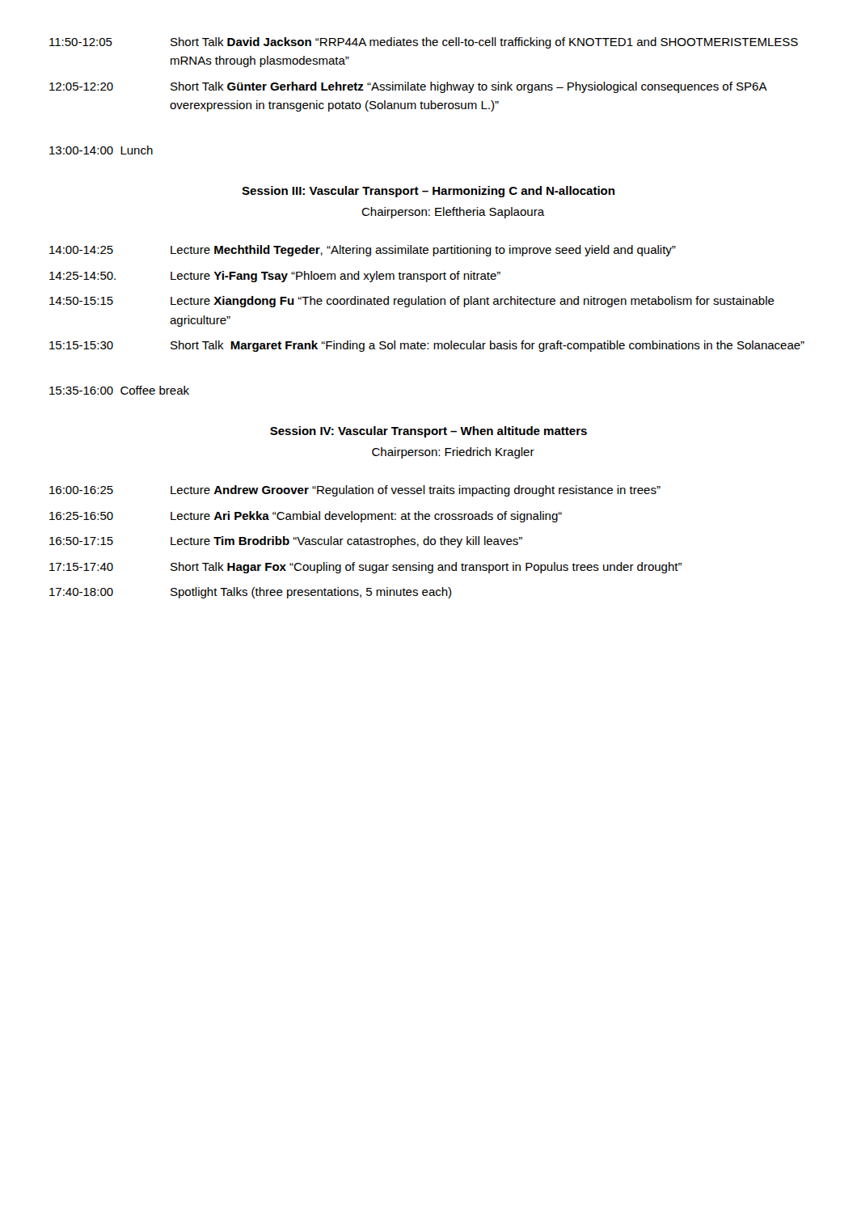| 11:50-12:05 | Short Talk David Jackson “RRP44A mediates the cell-to-cell trafficking of KNOTTED1 and SHOOTMERISTEMLESS mRNAs through plasmodesmata” |
| 12:05-12:20 | Short Talk Günter Gerhard Lehretz “Assimilate highway to sink organs – Physiological consequences of SP6A overexpression in transgenic potato (Solanum tuberosum L.)” |
13:00-14:00 Lunch
Session III: Vascular Transport – Harmonizing C and N-allocation
Chairperson: Eleftheria Saplaoura
| 14:00-14:25 | Lecture Mechthild Tegeder , “Altering assimilate partitioning to improve seed yield and quality” |
| 14:25-14:50. | Lecture Yi-Fang Tsay “Phloem and xylem transport of nitrate” |
| 14:50-15:15 | Lecture Xiangdong Fu “The coordinated regulation of plant architecture and nitrogen metabolism for sustainable agriculture” |
| 15:15-15:30 | Short Talk Margaret Frank “Finding a Sol mate: molecular basis for graft-compatible combinations in the Solanaceae” |
15:35-16:00 Coffee break
Session IV: Vascular Transport – When altitude matters
Chairperson: Friedrich Kragler
| 16:00-16:25 | Lecture Andrew Groover “Regulation of vessel traits impacting drought resistance in trees” |
| 16:25-16:50 | Lecture Ari Pekka “Cambial development: at the crossroads of signaling“ |
| 16:50-17:15 | Lecture Tim Brodribb “Vascular catastrophes, do they kill leaves” |
| 17:15-17:40 | Short Talk Hagar Fox “Coupling of sugar sensing and transport in Populus trees under drought” |
| 17:40-18:00 | Spotlight Talks (three presentations, 5 minutes each) |